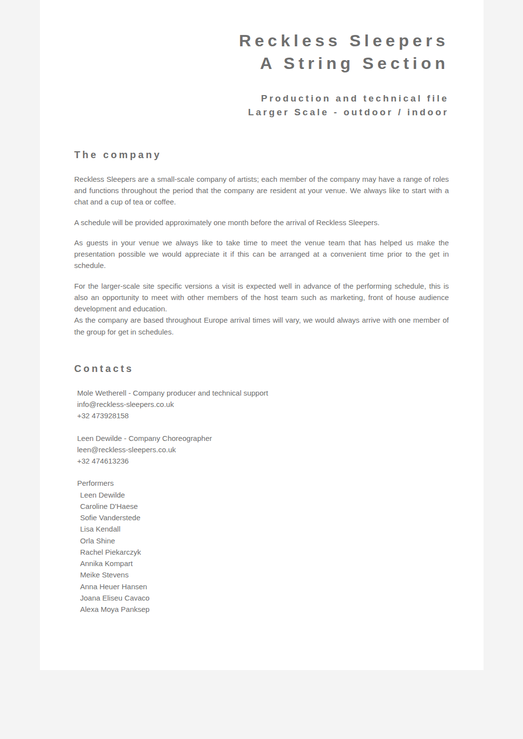Reckless Sleepers A String Section
Production and technical file Larger Scale - outdoor / indoor
The company
Reckless Sleepers are a small-scale company of artists; each member of the company may have a range of roles and functions throughout the period that the company are resident at your venue. We always like to start with a chat and a cup of tea or coffee.
A schedule will be provided approximately one month before the arrival of Reckless Sleepers.
As guests in your venue we always like to take time to meet the venue team that has helped us make the presentation possible we would appreciate it if this can be arranged at a convenient time prior to the get in schedule.
For the larger-scale site specific versions a visit is expected well in advance of the performing schedule, this is also an opportunity to meet with other members of the host team such as marketing, front of house audience development and education.
As the company are based throughout Europe arrival times will vary, we would always arrive with one member of the group for get in schedules.
Contacts
Mole Wetherell - Company producer and technical support
info@reckless-sleepers.co.uk
+32 473928158
Leen Dewilde - Company Choreographer
leen@reckless-sleepers.co.uk
+32 474613236
Performers
Leen Dewilde
Caroline D'Haese
Sofie Vanderstede
Lisa Kendall
Orla Shine
Rachel Piekarczyk
Annika Kompart
Meike Stevens
Anna Heuer Hansen
Joana Eliseu Cavaco
Alexa Moya Panksep